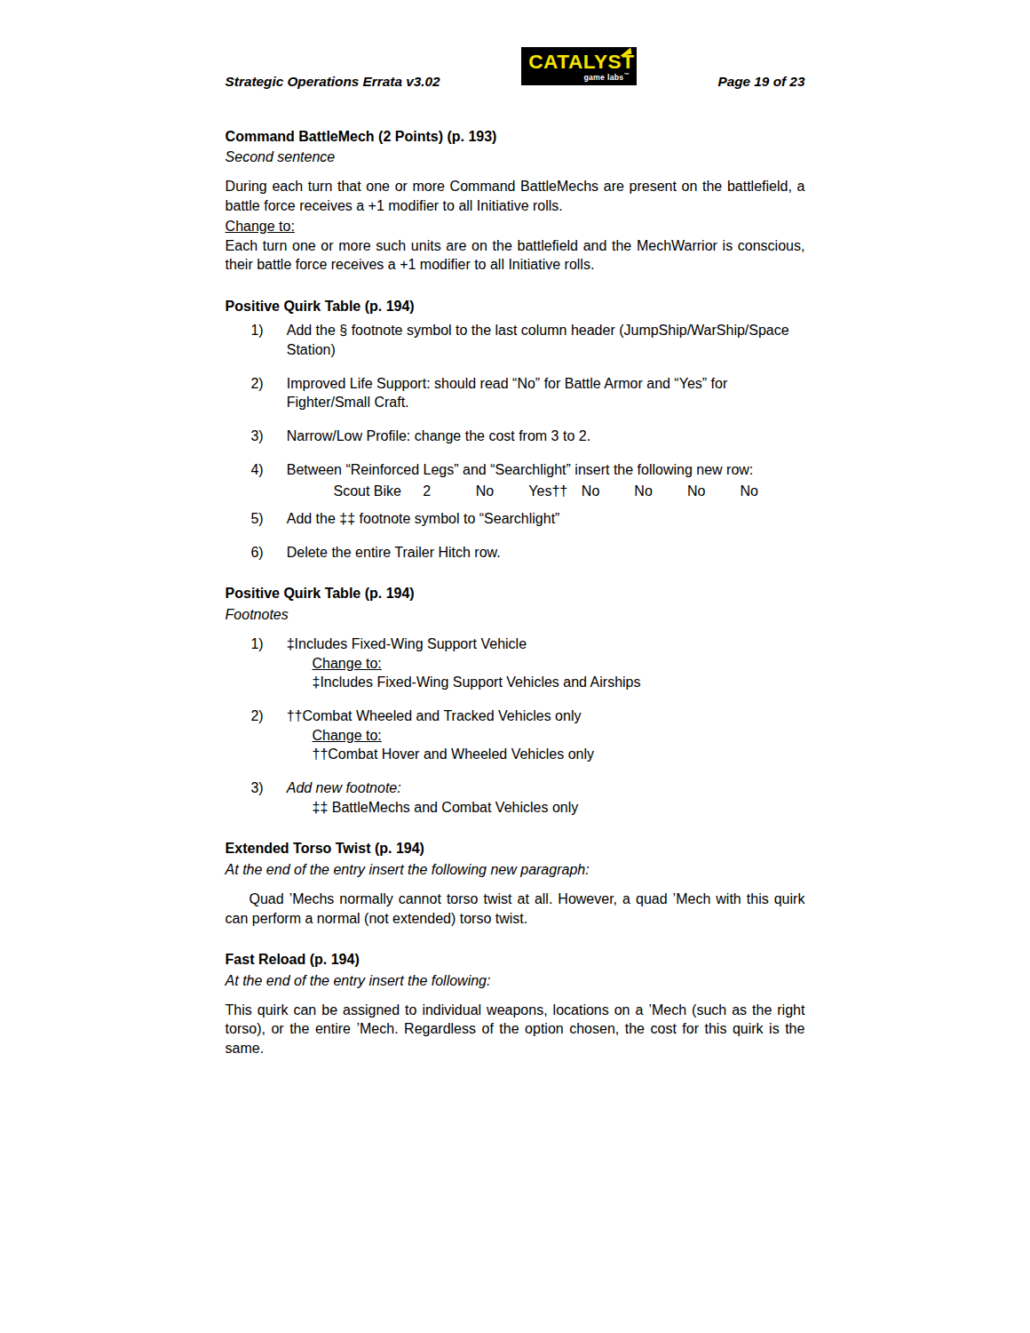Strategic Operations Errata v3.02
CATALYST game labs™
Page 19 of 23
Command BattleMech (2 Points) (p. 193)
Second sentence
During each turn that one or more Command BattleMechs are present on the battlefield, a battle force receives a +1 modifier to all Initiative rolls.Change to: Each turn one or more such units are on the battlefield and the MechWarrior is conscious, their battle force receives a +1 modifier to all Initiative rolls.
Positive Quirk Table (p. 194)
Add the § footnote symbol to the last column header (JumpShip/WarShip/Space Station)
Improved Life Support: should read “No” for Battle Armor and “Yes” for Fighter/Small Craft.
Narrow/Low Profile: change the cost from 3 to 2.
Between “Reinforced Legs” and “Searchlight” insert the following new row: Scout Bike 2 No Yes††No No No No
Add the ‡‡ footnote symbol to “Searchlight”
Delete the entire Trailer Hitch row.
Positive Quirk Table (p. 194)
Footnotes
‡Includes Fixed-Wing Support Vehicle Change to: ‡Includes Fixed-Wing Support Vehicles and Airships
††Combat Wheeled and Tracked Vehicles only Change to: ††Combat Hover and Wheeled Vehicles only
Add new footnote: ‡‡ BattleMechs and Combat Vehicles only
Extended Torso Twist (p. 194)
At the end of the entry insert the following new paragraph:
Quad ’Mechs normally cannot torso twist at all. However, a quad ’Mech with this quirk can perform a normal (not extended) torso twist.
Fast Reload (p. 194)
At the end of the entry insert the following:
This quirk can be assigned to individual weapons, locations on a ’Mech (such as the right torso), or the entire ’Mech. Regardless of the option chosen, the cost for this quirk is the same.